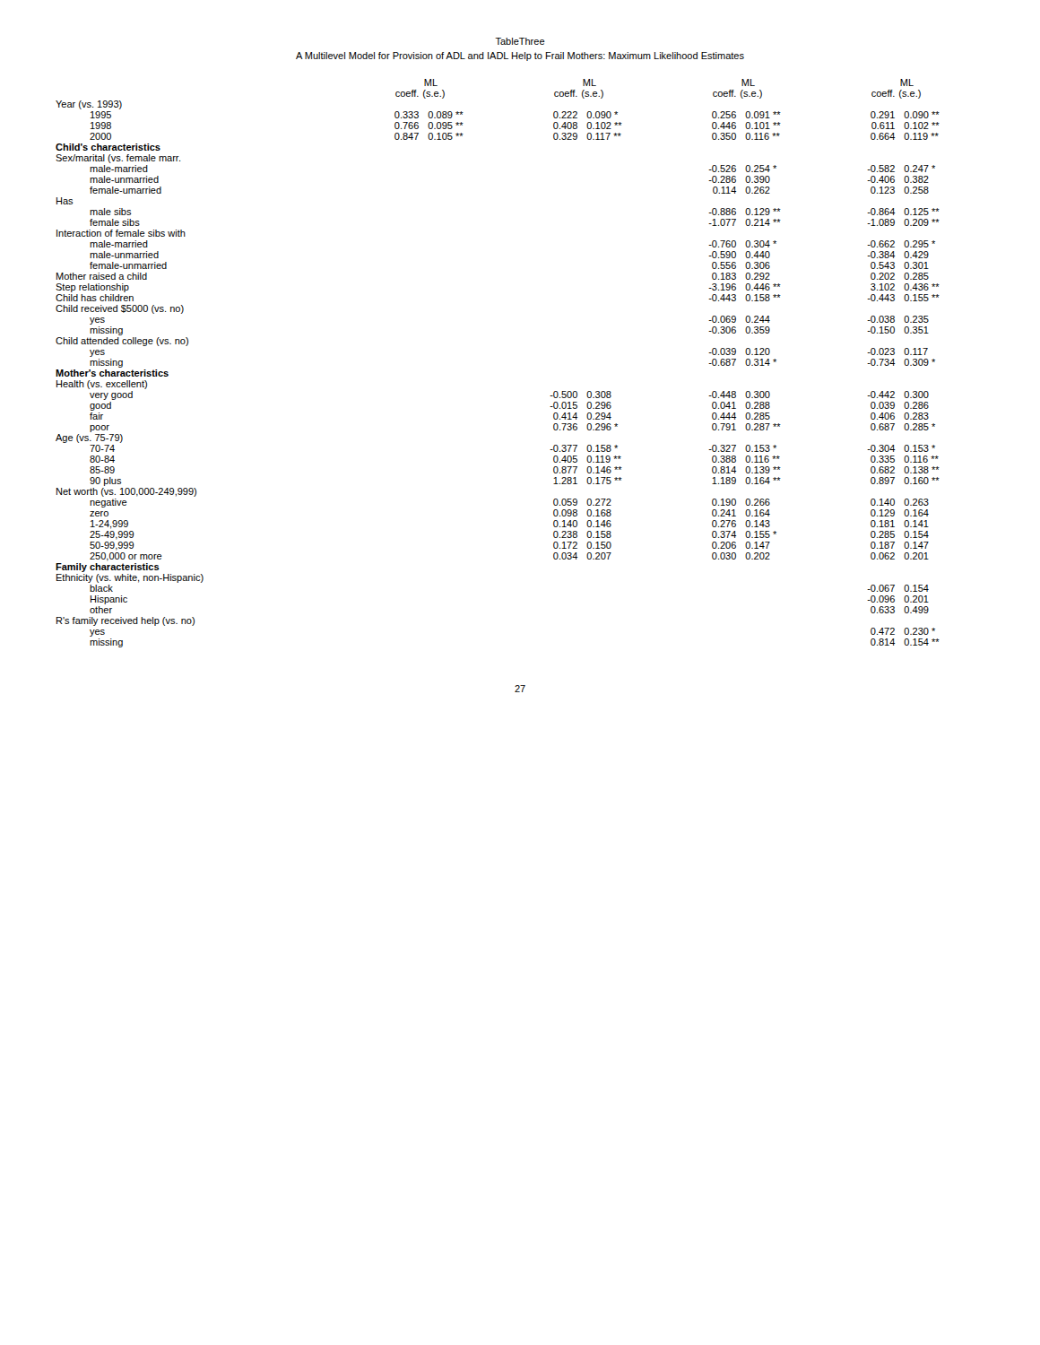TableThree
A Multilevel Model for Provision of ADL and IADL Help to Frail Mothers: Maximum Likelihood Estimates
| | ML | ML | ML | ML |
| | coeff. | (s.e.) | coeff. | (s.e.) | coeff. | (s.e.) | coeff. | (s.e.) |
| Year (vs. 1993) | |
| 1995 | 0.333 | 0.089 ** | 0.222 | 0.090 * | 0.256 | 0.091 ** | 0.291 | 0.090 ** |
| 1998 | 0.766 | 0.095 ** | 0.408 | 0.102 ** | 0.446 | 0.101 ** | 0.611 | 0.102 ** |
| 2000 | 0.847 | 0.105 ** | 0.329 | 0.117 ** | 0.350 | 0.116 ** | 0.664 | 0.119 ** |
| Child's characteristics | |
| Sex/marital (vs. female marr. | |
| male-married | | | | | -0.526 | 0.254 * | -0.582 | 0.247 * |
| male-unmarried | | | | | -0.286 | 0.390 | -0.406 | 0.382 |
| female-umarried | | | | | 0.114 | 0.262 | 0.123 | 0.258 |
| Has | |
| male sibs | | | | | -0.886 | 0.129 ** | -0.864 | 0.125 ** |
| female sibs | | | | | -1.077 | 0.214 ** | -1.089 | 0.209 ** |
| Interaction of female sibs with | |
| male-married | | | | | -0.760 | 0.304 * | -0.662 | 0.295 * |
| male-unmarried | | | | | -0.590 | 0.440 | -0.384 | 0.429 |
| female-unmarried | | | | | 0.556 | 0.306 | 0.543 | 0.301 |
| Mother raised a child | | | | | 0.183 | 0.292 | 0.202 | 0.285 |
| Step relationship | | | | | -3.196 | 0.446 ** | 3.102 | 0.436 ** |
| Child has children | | | | | -0.443 | 0.158 ** | -0.443 | 0.155 ** |
| Child received $5000 (vs. no) | |
| yes | | | | | -0.069 | 0.244 | -0.038 | 0.235 |
| missing | | | | | -0.306 | 0.359 | -0.150 | 0.351 |
| Child attended college (vs. no) | |
| yes | | | | | -0.039 | 0.120 | -0.023 | 0.117 |
| missing | | | | | -0.687 | 0.314 * | -0.734 | 0.309 * |
| Mother's characteristics | |
| Health (vs. excellent) | |
| very good | | | -0.500 | 0.308 | -0.448 | 0.300 | -0.442 | 0.300 |
| good | | | -0.015 | 0.296 | 0.041 | 0.288 | 0.039 | 0.286 |
| fair | | | 0.414 | 0.294 | 0.444 | 0.285 | 0.406 | 0.283 |
| poor | | | 0.736 | 0.296 * | 0.791 | 0.287 ** | 0.687 | 0.285 * |
| Age (vs. 75-79) | |
| 70-74 | | | -0.377 | 0.158 * | -0.327 | 0.153 * | -0.304 | 0.153 * |
| 80-84 | | | 0.405 | 0.119 ** | 0.388 | 0.116 ** | 0.335 | 0.116 ** |
| 85-89 | | | 0.877 | 0.146 ** | 0.814 | 0.139 ** | 0.682 | 0.138 ** |
| 90 plus | | | 1.281 | 0.175 ** | 1.189 | 0.164 ** | 0.897 | 0.160 ** |
| Net worth (vs. 100,000-249,999) | |
| negative | | | 0.059 | 0.272 | 0.190 | 0.266 | 0.140 | 0.263 |
| zero | | | 0.098 | 0.168 | 0.241 | 0.164 | 0.129 | 0.164 |
| 1-24,999 | | | 0.140 | 0.146 | 0.276 | 0.143 | 0.181 | 0.141 |
| 25-49,999 | | | 0.238 | 0.158 | 0.374 | 0.155 * | 0.285 | 0.154 |
| 50-99,999 | | | 0.172 | 0.150 | 0.206 | 0.147 | 0.187 | 0.147 |
| 250,000 or more | | | 0.034 | 0.207 | 0.030 | 0.202 | 0.062 | 0.201 |
| Family characteristics | |
| Ethnicity (vs. white, non-Hispanic) | |
| black | | | | | | | -0.067 | 0.154 |
| Hispanic | | | | | | | -0.096 | 0.201 |
| other | | | | | | | 0.633 | 0.499 |
| R's family received help (vs. no) | |
| yes | | | | | | | 0.472 | 0.230 * |
| missing | | | | | | | 0.814 | 0.154 ** |
27